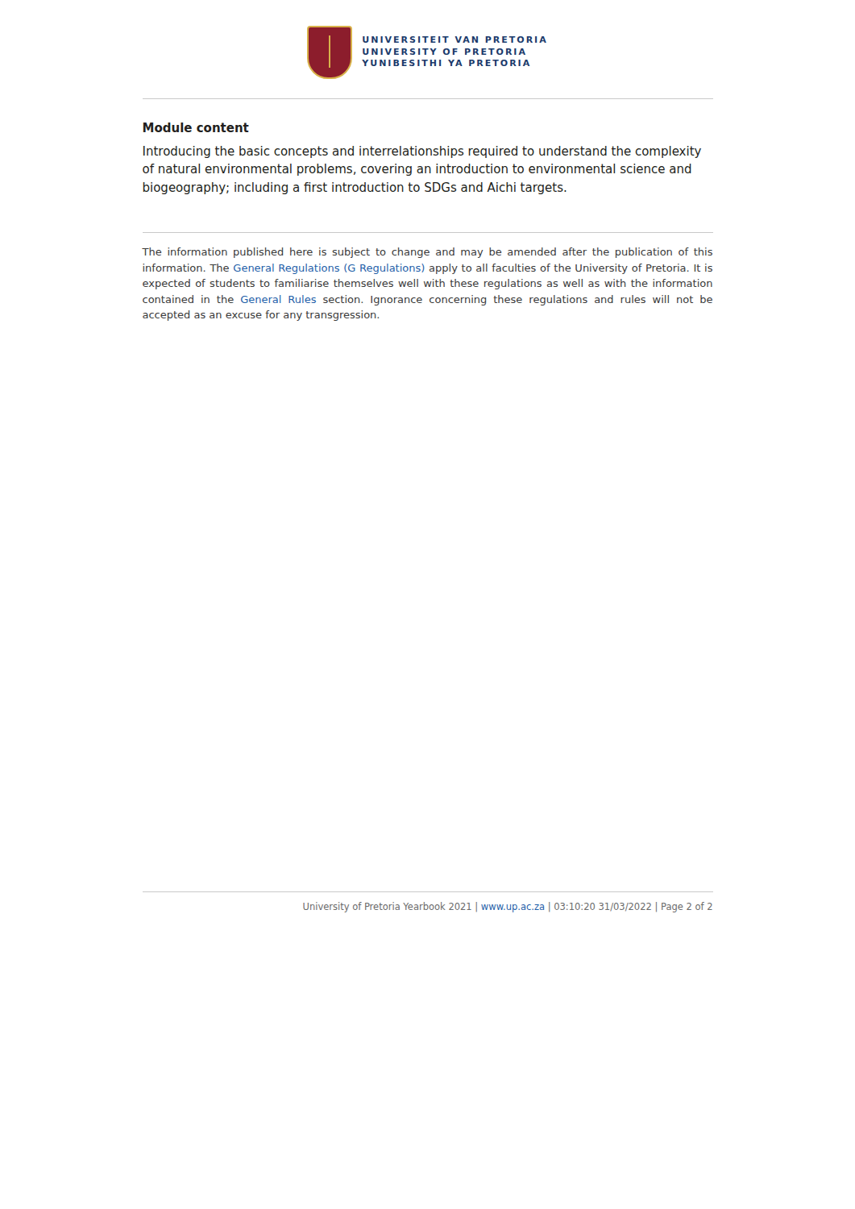UNIVERSITEIT VAN PRETORIA
UNIVERSITY OF PRETORIA
YUNIBESITHI YA PRETORIA
Module content
Introducing the basic concepts and interrelationships required to understand the complexity of natural environmental problems, covering an introduction to environmental science and biogeography; including a first introduction to SDGs and Aichi targets.
The information published here is subject to change and may be amended after the publication of this information. The General Regulations (G Regulations) apply to all faculties of the University of Pretoria. It is expected of students to familiarise themselves well with these regulations as well as with the information contained in the General Rules section. Ignorance concerning these regulations and rules will not be accepted as an excuse for any transgression.
University of Pretoria Yearbook 2021 | www.up.ac.za | 03:10:20 31/03/2022 | Page 2 of 2